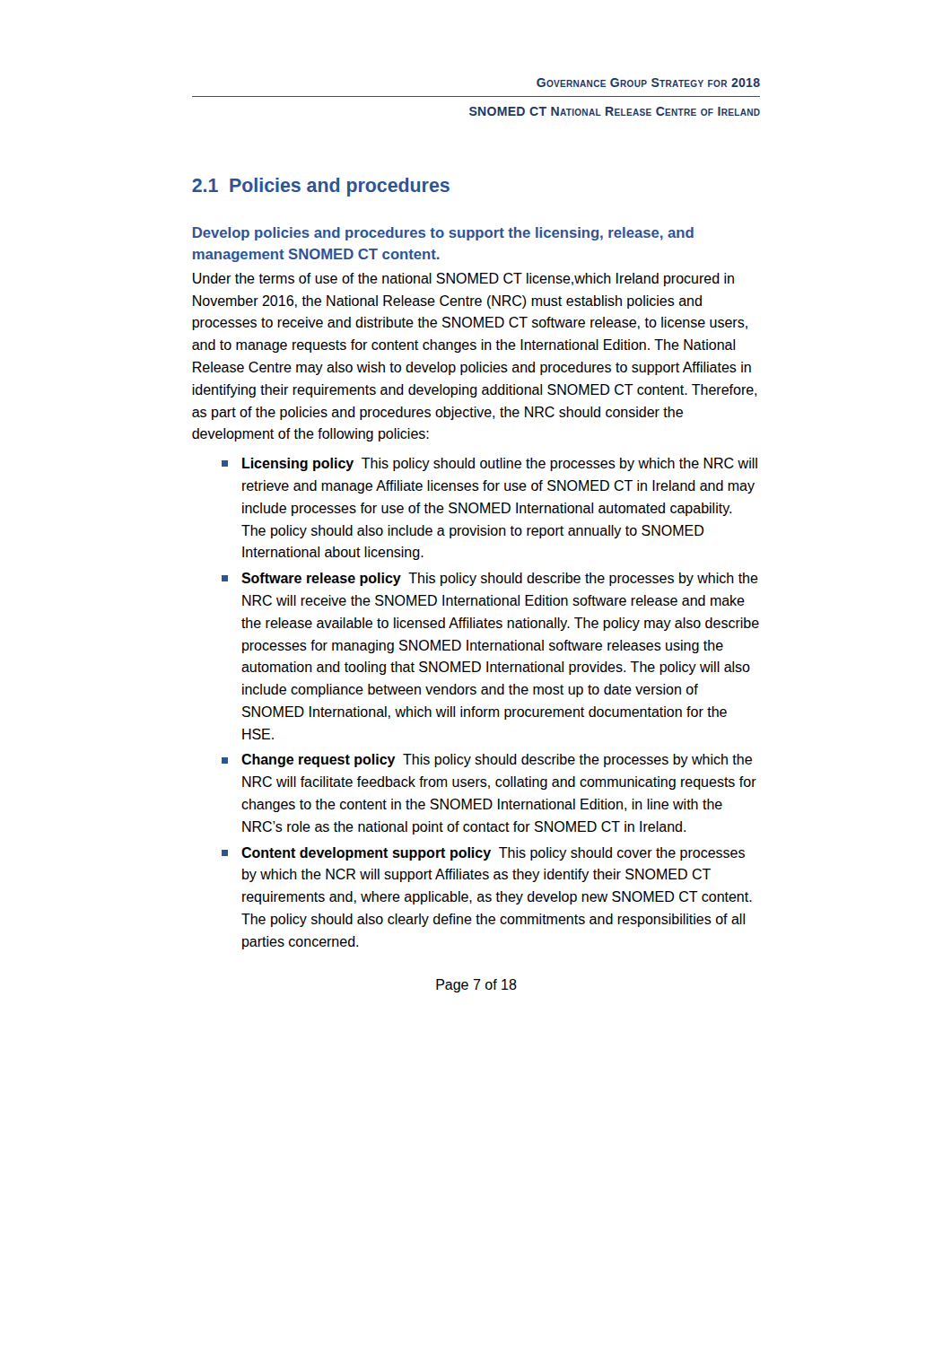Governance Group Strategy for 2018
SNOMED CT National Release Centre of Ireland
2.1 Policies and procedures
Develop policies and procedures to support the licensing, release, and management SNOMED CT content.
Under the terms of use of the national SNOMED CT license,which Ireland procured in November 2016, the National Release Centre (NRC) must establish policies and processes to receive and distribute the SNOMED CT software release, to license users, and to manage requests for content changes in the International Edition. The National Release Centre may also wish to develop policies and procedures to support Affiliates in identifying their requirements and developing additional SNOMED CT content. Therefore, as part of the policies and procedures objective, the NRC should consider the development of the following policies:
Licensing policy This policy should outline the processes by which the NRC will retrieve and manage Affiliate licenses for use of SNOMED CT in Ireland and may include processes for use of the SNOMED International automated capability. The policy should also include a provision to report annually to SNOMED International about licensing.
Software release policy This policy should describe the processes by which the NRC will receive the SNOMED International Edition software release and make the release available to licensed Affiliates nationally. The policy may also describe processes for managing SNOMED International software releases using the automation and tooling that SNOMED International provides. The policy will also include compliance between vendors and the most up to date version of SNOMED International, which will inform procurement documentation for the HSE.
Change request policy This policy should describe the processes by which the NRC will facilitate feedback from users, collating and communicating requests for changes to the content in the SNOMED International Edition, in line with the NRC’s role as the national point of contact for SNOMED CT in Ireland.
Content development support policy This policy should cover the processes by which the NCR will support Affiliates as they identify their SNOMED CT requirements and, where applicable, as they develop new SNOMED CT content. The policy should also clearly define the commitments and responsibilities of all parties concerned.
Page 7 of 18